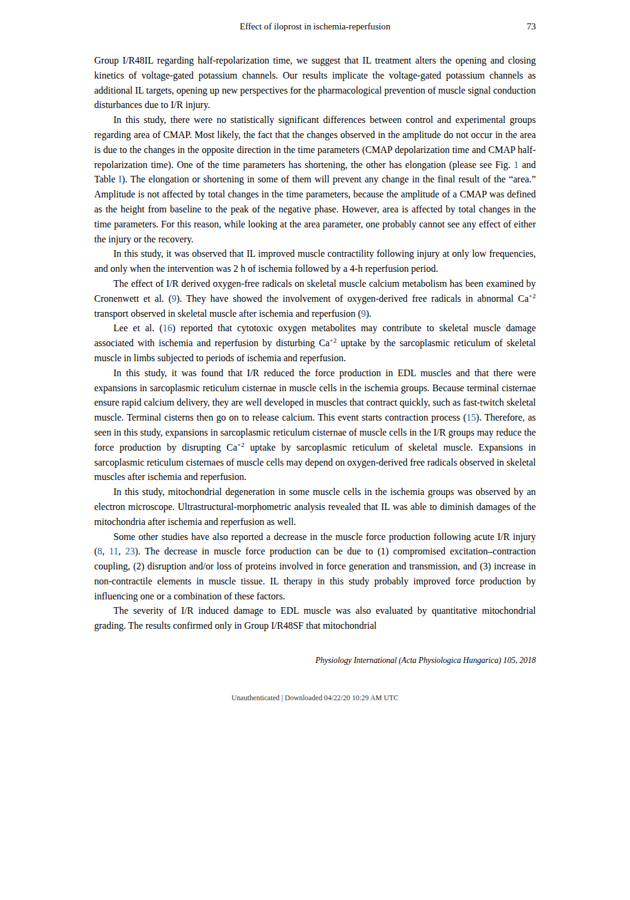Effect of iloprost in ischemia-reperfusion 73
Group I/R48IL regarding half-repolarization time, we suggest that IL treatment alters the opening and closing kinetics of voltage-gated potassium channels. Our results implicate the voltage-gated potassium channels as additional IL targets, opening up new perspectives for the pharmacological prevention of muscle signal conduction disturbances due to I/R injury.
In this study, there were no statistically significant differences between control and experimental groups regarding area of CMAP. Most likely, the fact that the changes observed in the amplitude do not occur in the area is due to the changes in the opposite direction in the time parameters (CMAP depolarization time and CMAP half-repolarization time). One of the time parameters has shortening, the other has elongation (please see Fig. 1 and Table I). The elongation or shortening in some of them will prevent any change in the final result of the “area.” Amplitude is not affected by total changes in the time parameters, because the amplitude of a CMAP was defined as the height from baseline to the peak of the negative phase. However, area is affected by total changes in the time parameters. For this reason, while looking at the area parameter, one probably cannot see any effect of either the injury or the recovery.
In this study, it was observed that IL improved muscle contractility following injury at only low frequencies, and only when the intervention was 2 h of ischemia followed by a 4-h reperfusion period.
The effect of I/R derived oxygen-free radicals on skeletal muscle calcium metabolism has been examined by Cronenwett et al. (9). They have showed the involvement of oxygen-derived free radicals in abnormal Ca+2 transport observed in skeletal muscle after ischemia and reperfusion (9).
Lee et al. (16) reported that cytotoxic oxygen metabolites may contribute to skeletal muscle damage associated with ischemia and reperfusion by disturbing Ca+2 uptake by the sarcoplasmic reticulum of skeletal muscle in limbs subjected to periods of ischemia and reperfusion.
In this study, it was found that I/R reduced the force production in EDL muscles and that there were expansions in sarcoplasmic reticulum cisternae in muscle cells in the ischemia groups. Because terminal cisternae ensure rapid calcium delivery, they are well developed in muscles that contract quickly, such as fast-twitch skeletal muscle. Terminal cisterns then go on to release calcium. This event starts contraction process (15). Therefore, as seen in this study, expansions in sarcoplasmic reticulum cisternae of muscle cells in the I/R groups may reduce the force production by disrupting Ca+2 uptake by sarcoplasmic reticulum of skeletal muscle. Expansions in sarcoplasmic reticulum cisternaes of muscle cells may depend on oxygen-derived free radicals observed in skeletal muscles after ischemia and reperfusion.
In this study, mitochondrial degeneration in some muscle cells in the ischemia groups was observed by an electron microscope. Ultrastructural-morphometric analysis revealed that IL was able to diminish damages of the mitochondria after ischemia and reperfusion as well.
Some other studies have also reported a decrease in the muscle force production following acute I/R injury (8, 11, 23). The decrease in muscle force production can be due to (1) compromised excitation–contraction coupling, (2) disruption and/or loss of proteins involved in force generation and transmission, and (3) increase in non-contractile elements in muscle tissue. IL therapy in this study probably improved force production by influencing one or a combination of these factors.
The severity of I/R induced damage to EDL muscle was also evaluated by quantitative mitochondrial grading. The results confirmed only in Group I/R48SF that mitochondrial
Physiology International (Acta Physiologica Hungarica) 105, 2018
Unauthenticated | Downloaded 04/22/20 10:29 AM UTC